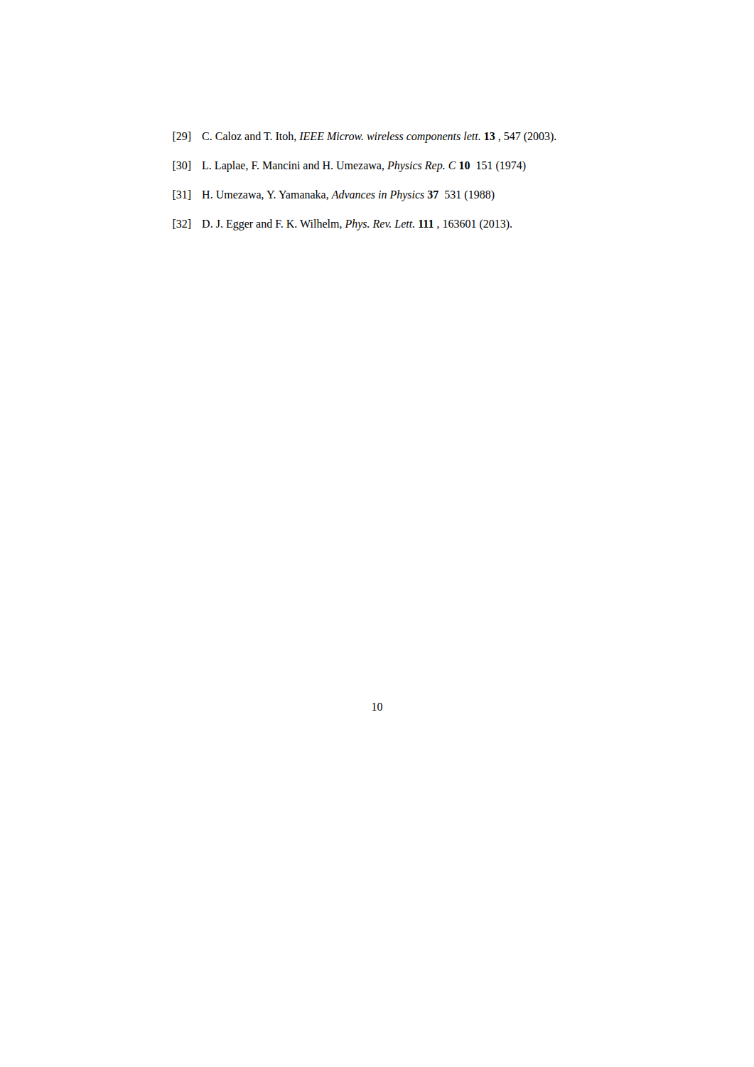[29] C. Caloz and T. Itoh, IEEE Microw. wireless components lett. 13 , 547 (2003).
[30] L. Laplae, F. Mancini and H. Umezawa, Physics Rep. C 10 151 (1974)
[31] H. Umezawa, Y. Yamanaka, Advances in Physics 37 531 (1988)
[32] D. J. Egger and F. K. Wilhelm, Phys. Rev. Lett. 111 , 163601 (2013).
10